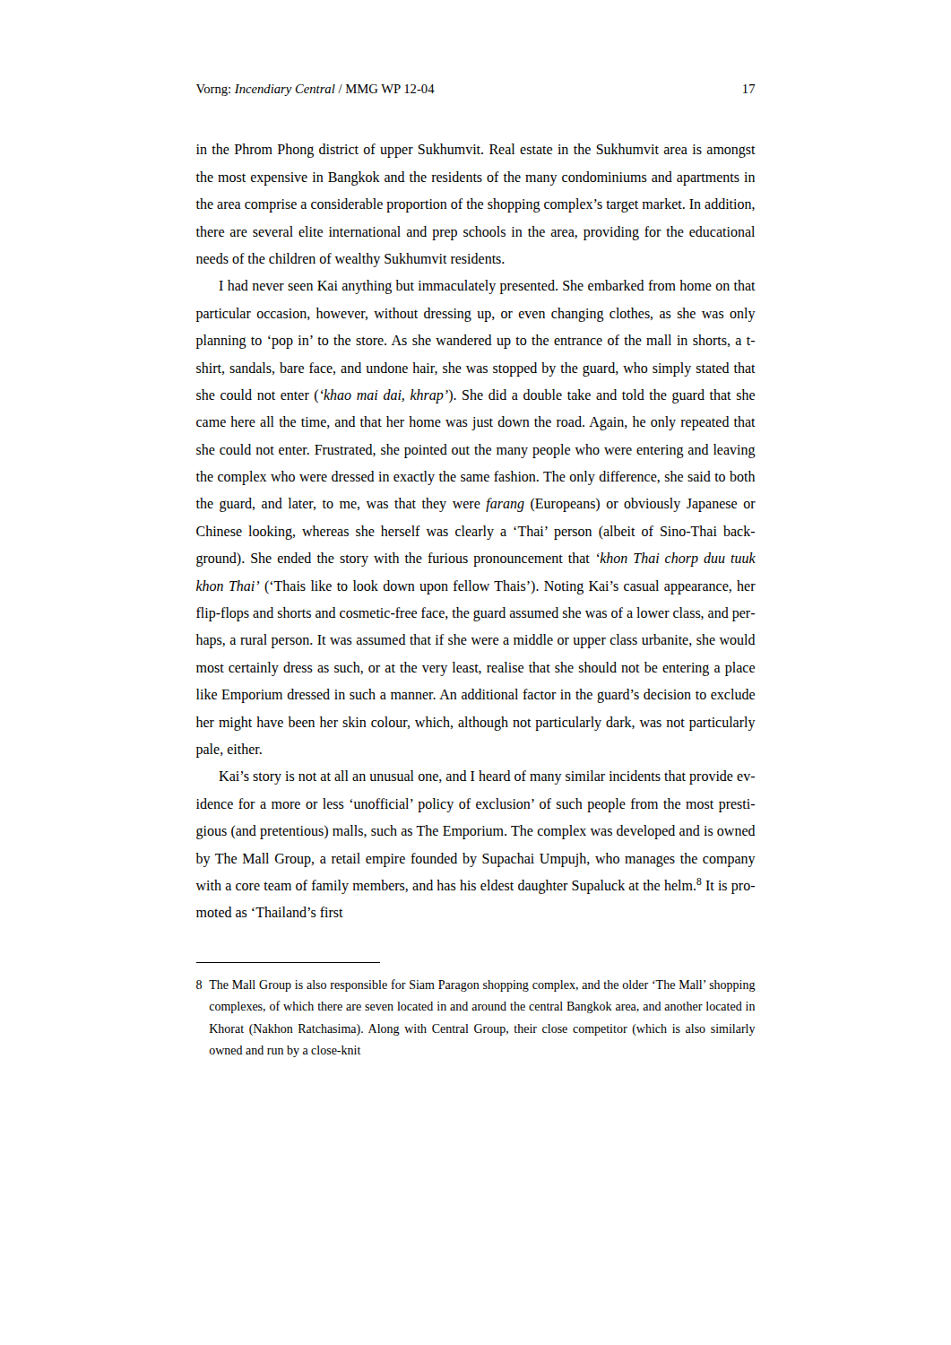Vorng: Incendiary Central / MMG WP 12-04 17
in the Phrom Phong district of upper Sukhumvit. Real estate in the Sukhumvit area is amongst the most expensive in Bangkok and the residents of the many condominiums and apartments in the area comprise a considerable proportion of the shopping complex’s target market. In addition, there are several elite international and prep schools in the area, providing for the educational needs of the children of wealthy Sukhumvit residents.
I had never seen Kai anything but immaculately presented. She embarked from home on that particular occasion, however, without dressing up, or even changing clothes, as she was only planning to ‘pop in’ to the store. As she wandered up to the entrance of the mall in shorts, a t-shirt, sandals, bare face, and undone hair, she was stopped by the guard, who simply stated that she could not enter (‘khao mai dai, khrap’). She did a double take and told the guard that she came here all the time, and that her home was just down the road. Again, he only repeated that she could not enter. Frustrated, she pointed out the many people who were entering and leaving the complex who were dressed in exactly the same fashion. The only difference, she said to both the guard, and later, to me, was that they were farang (Europeans) or obviously Japanese or Chinese looking, whereas she herself was clearly a ‘Thai’ person (albeit of Sino-Thai background). She ended the story with the furious pronouncement that ‘khon Thai chorp duu tuuk khon Thai’ (‘Thais like to look down upon fellow Thais’). Noting Kai’s casual appearance, her flip-flops and shorts and cosmetic-free face, the guard assumed she was of a lower class, and perhaps, a rural person. It was assumed that if she were a middle or upper class urbanite, she would most certainly dress as such, or at the very least, realise that she should not be entering a place like Emporium dressed in such a manner. An additional factor in the guard’s decision to exclude her might have been her skin colour, which, although not particularly dark, was not particularly pale, either.
Kai’s story is not at all an unusual one, and I heard of many similar incidents that provide evidence for a more or less ‘unofficial’ policy of exclusion’ of such people from the most prestigious (and pretentious) malls, such as The Emporium. The complex was developed and is owned by The Mall Group, a retail empire founded by Supachai Umpujh, who manages the company with a core team of family members, and has his eldest daughter Supaluck at the helm.8 It is promoted as ‘Thailand’s first
8 The Mall Group is also responsible for Siam Paragon shopping complex, and the older ‘The Mall’ shopping complexes, of which there are seven located in and around the central Bangkok area, and another located in Khorat (Nakhon Ratchasima). Along with Central Group, their close competitor (which is also similarly owned and run by a close-knit